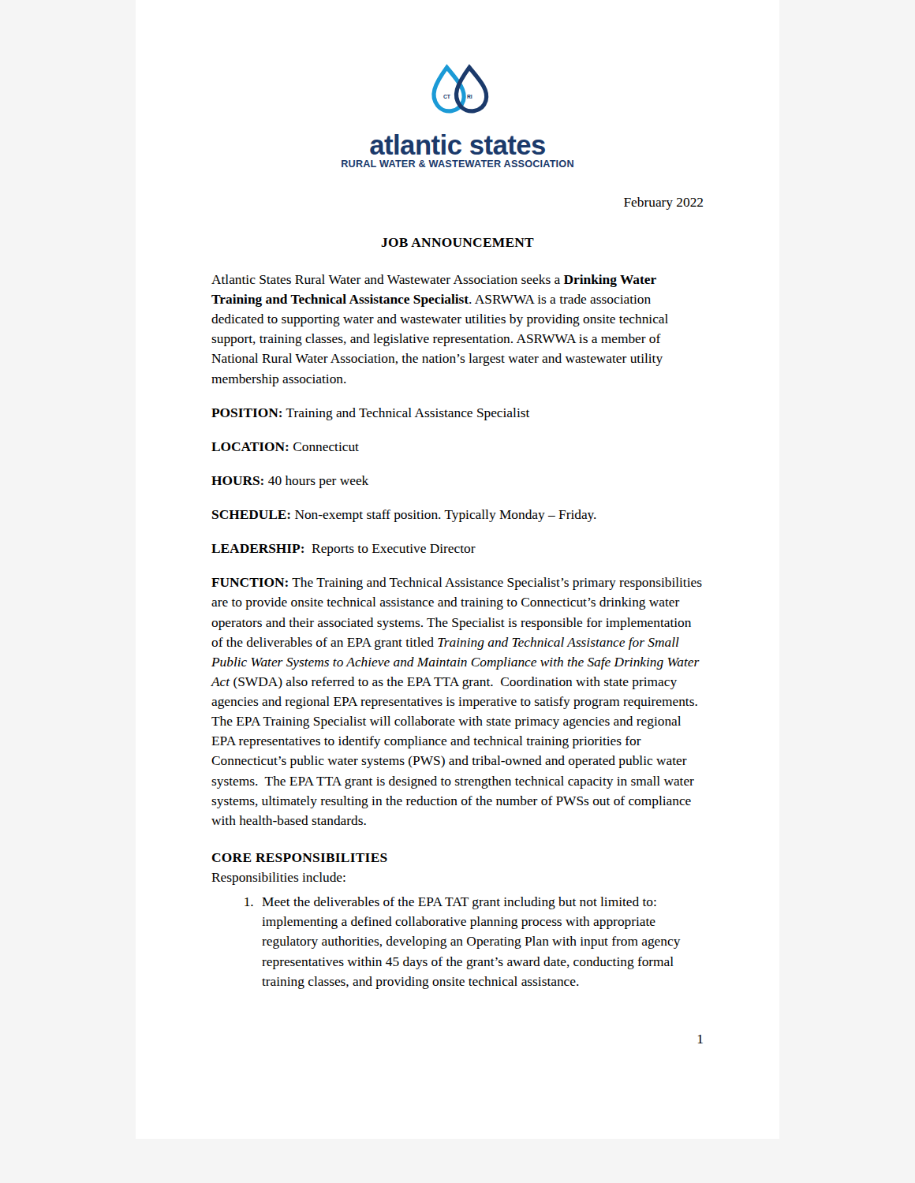CT RI atlantic states RURAL WATER & WASTEWATER ASSOCIATION
February 2022
JOB ANNOUNCEMENT
Atlantic States Rural Water and Wastewater Association seeks a Drinking Water Training and Technical Assistance Specialist. ASRWWA is a trade association dedicated to supporting water and wastewater utilities by providing onsite technical support, training classes, and legislative representation. ASRWWA is a member of National Rural Water Association, the nation’s largest water and wastewater utility membership association.
POSITION: Training and Technical Assistance Specialist
LOCATION: Connecticut
HOURS: 40 hours per week
SCHEDULE: Non-exempt staff position. Typically Monday – Friday.
LEADERSHIP: Reports to Executive Director
FUNCTION: The Training and Technical Assistance Specialist’s primary responsibilities are to provide onsite technical assistance and training to Connecticut’s drinking water operators and their associated systems. The Specialist is responsible for implementation of the deliverables of an EPA grant titled Training and Technical Assistance for Small Public Water Systems to Achieve and Maintain Compliance with the Safe Drinking Water Act (SWDA) also referred to as the EPA TTA grant. Coordination with state primacy agencies and regional EPA representatives is imperative to satisfy program requirements. The EPA Training Specialist will collaborate with state primacy agencies and regional EPA representatives to identify compliance and technical training priorities for Connecticut’s public water systems (PWS) and tribal-owned and operated public water systems. The EPA TTA grant is designed to strengthen technical capacity in small water systems, ultimately resulting in the reduction of the number of PWSs out of compliance with health-based standards.
CORE RESPONSIBILITIES
Responsibilities include:
Meet the deliverables of the EPA TAT grant including but not limited to: implementing a defined collaborative planning process with appropriate regulatory authorities, developing an Operating Plan with input from agency representatives within 45 days of the grant’s award date, conducting formal training classes, and providing onsite technical assistance.
1